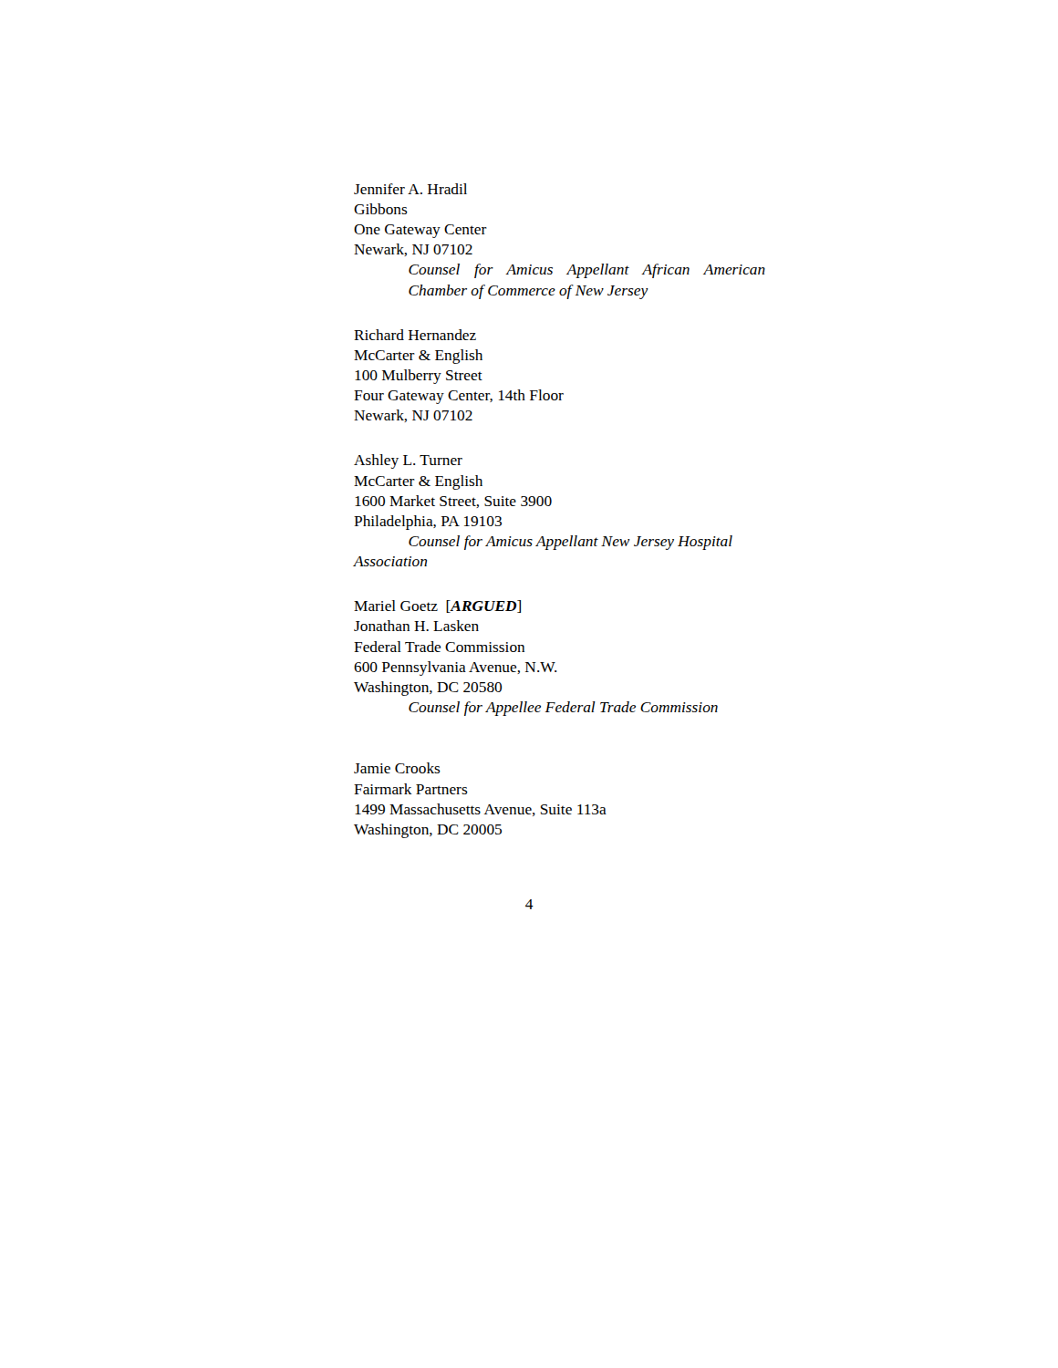Jennifer A. Hradil
Gibbons
One Gateway Center
Newark, NJ 07102
Counsel for Amicus Appellant African American Chamber of Commerce of New Jersey
Richard Hernandez
McCarter & English
100 Mulberry Street
Four Gateway Center, 14th Floor
Newark, NJ 07102
Ashley L. Turner
McCarter & English
1600 Market Street, Suite 3900
Philadelphia, PA 19103
Counsel for Amicus Appellant New Jersey Hospital Association
Mariel Goetz [ARGUED]
Jonathan H. Lasken
Federal Trade Commission
600 Pennsylvania Avenue, N.W.
Washington, DC 20580
Counsel for Appellee Federal Trade Commission
Jamie Crooks
Fairmark Partners
1499 Massachusetts Avenue, Suite 113a
Washington, DC 20005
4